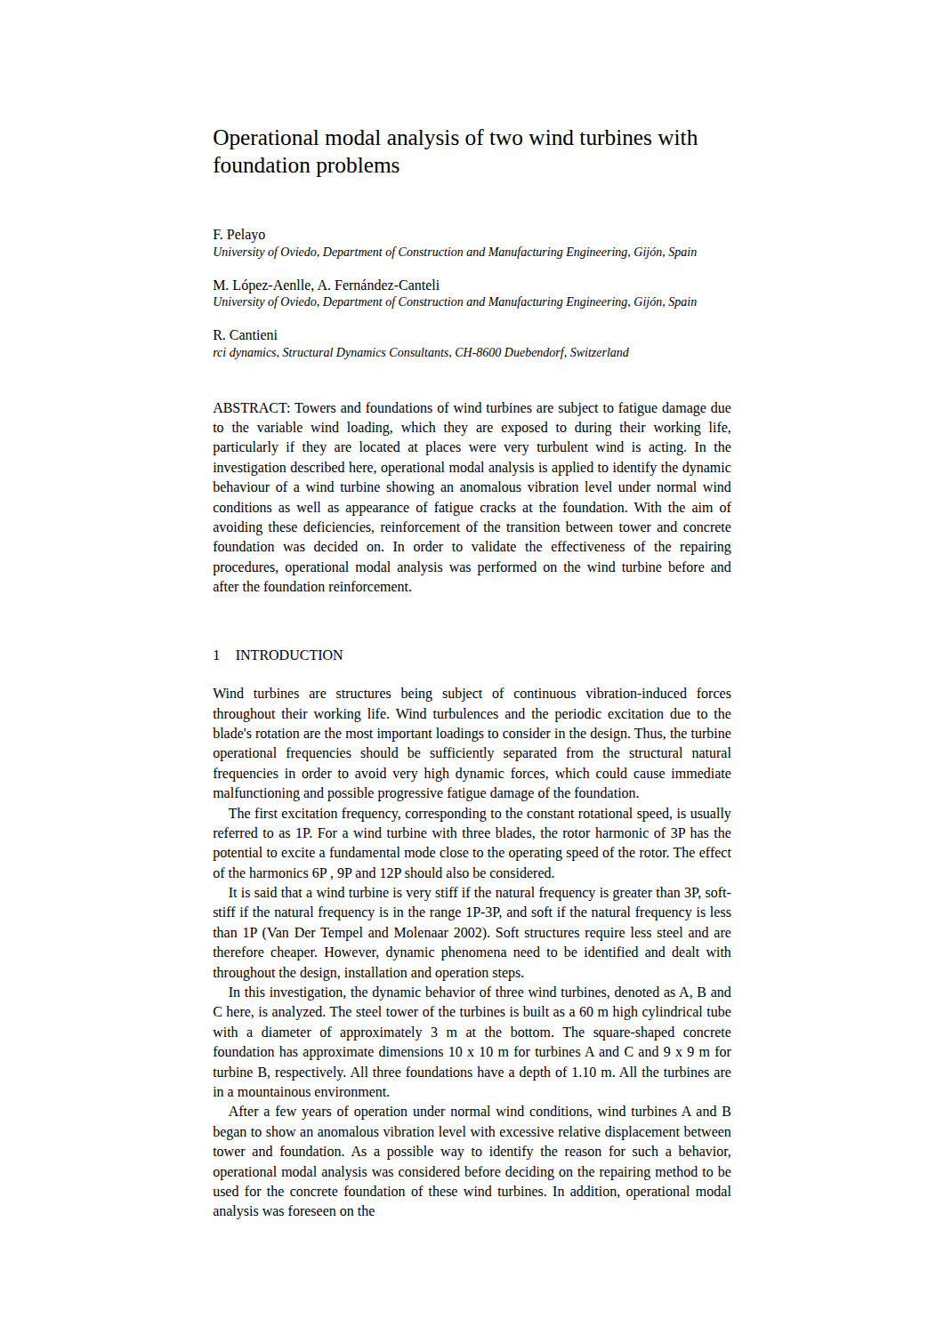Operational modal analysis of two wind turbines with foundation problems
F. Pelayo
University of Oviedo, Department of Construction and Manufacturing Engineering, Gijón, Spain
M. López-Aenlle, A. Fernández-Canteli
University of Oviedo, Department of Construction and Manufacturing Engineering, Gijón, Spain
R. Cantieni
rci dynamics, Structural Dynamics Consultants, CH-8600 Duebendorf, Switzerland
ABSTRACT: Towers and foundations of wind turbines are subject to fatigue damage due to the variable wind loading, which they are exposed to during their working life, particularly if they are located at places were very turbulent wind is acting. In the investigation described here, operational modal analysis is applied to identify the dynamic behaviour of a wind turbine showing an anomalous vibration level under normal wind conditions as well as appearance of fatigue cracks at the foundation. With the aim of avoiding these deficiencies, reinforcement of the transition between tower and concrete foundation was decided on. In order to validate the effectiveness of the repairing procedures, operational modal analysis was performed on the wind turbine before and after the foundation reinforcement.
1 INTRODUCTION
Wind turbines are structures being subject of continuous vibration-induced forces throughout their working life. Wind turbulences and the periodic excitation due to the blade's rotation are the most important loadings to consider in the design. Thus, the turbine operational frequencies should be sufficiently separated from the structural natural frequencies in order to avoid very high dynamic forces, which could cause immediate malfunctioning and possible progressive fatigue damage of the foundation.
The first excitation frequency, corresponding to the constant rotational speed, is usually referred to as 1P. For a wind turbine with three blades, the rotor harmonic of 3P has the potential to excite a fundamental mode close to the operating speed of the rotor. The effect of the harmonics 6P , 9P and 12P should also be considered.
It is said that a wind turbine is very stiff if the natural frequency is greater than 3P, soft-stiff if the natural frequency is in the range 1P-3P, and soft if the natural frequency is less than 1P (Van Der Tempel and Molenaar 2002). Soft structures require less steel and are therefore cheaper. However, dynamic phenomena need to be identified and dealt with throughout the design, installation and operation steps.
In this investigation, the dynamic behavior of three wind turbines, denoted as A, B and C here, is analyzed. The steel tower of the turbines is built as a 60 m high cylindrical tube with a diameter of approximately 3 m at the bottom. The square-shaped concrete foundation has approximate dimensions 10 x 10 m for turbines A and C and 9 x 9 m for turbine B, respectively. All three foundations have a depth of 1.10 m. All the turbines are in a mountainous environment.
After a few years of operation under normal wind conditions, wind turbines A and B began to show an anomalous vibration level with excessive relative displacement between tower and foundation. As a possible way to identify the reason for such a behavior, operational modal analysis was considered before deciding on the repairing method to be used for the concrete foundation of these wind turbines. In addition, operational modal analysis was foreseen on the